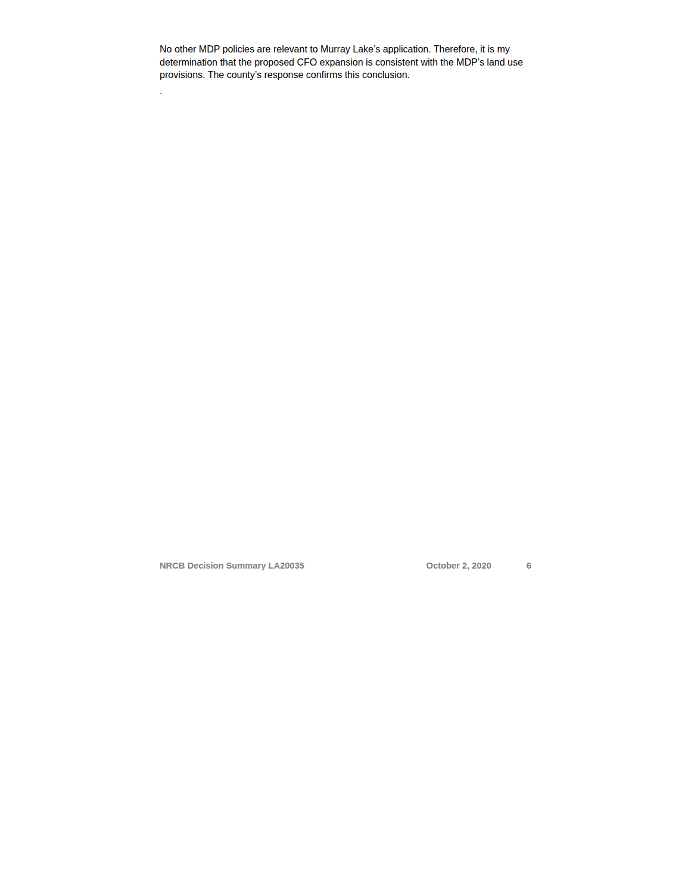No other MDP policies are relevant to Murray Lake’s application. Therefore, it is my determination that the proposed CFO expansion is consistent with the MDP’s land use provisions. The county’s response confirms this conclusion.
.
| NRCB Decision Summary LA20035 | October 2, 2020 | 6 |